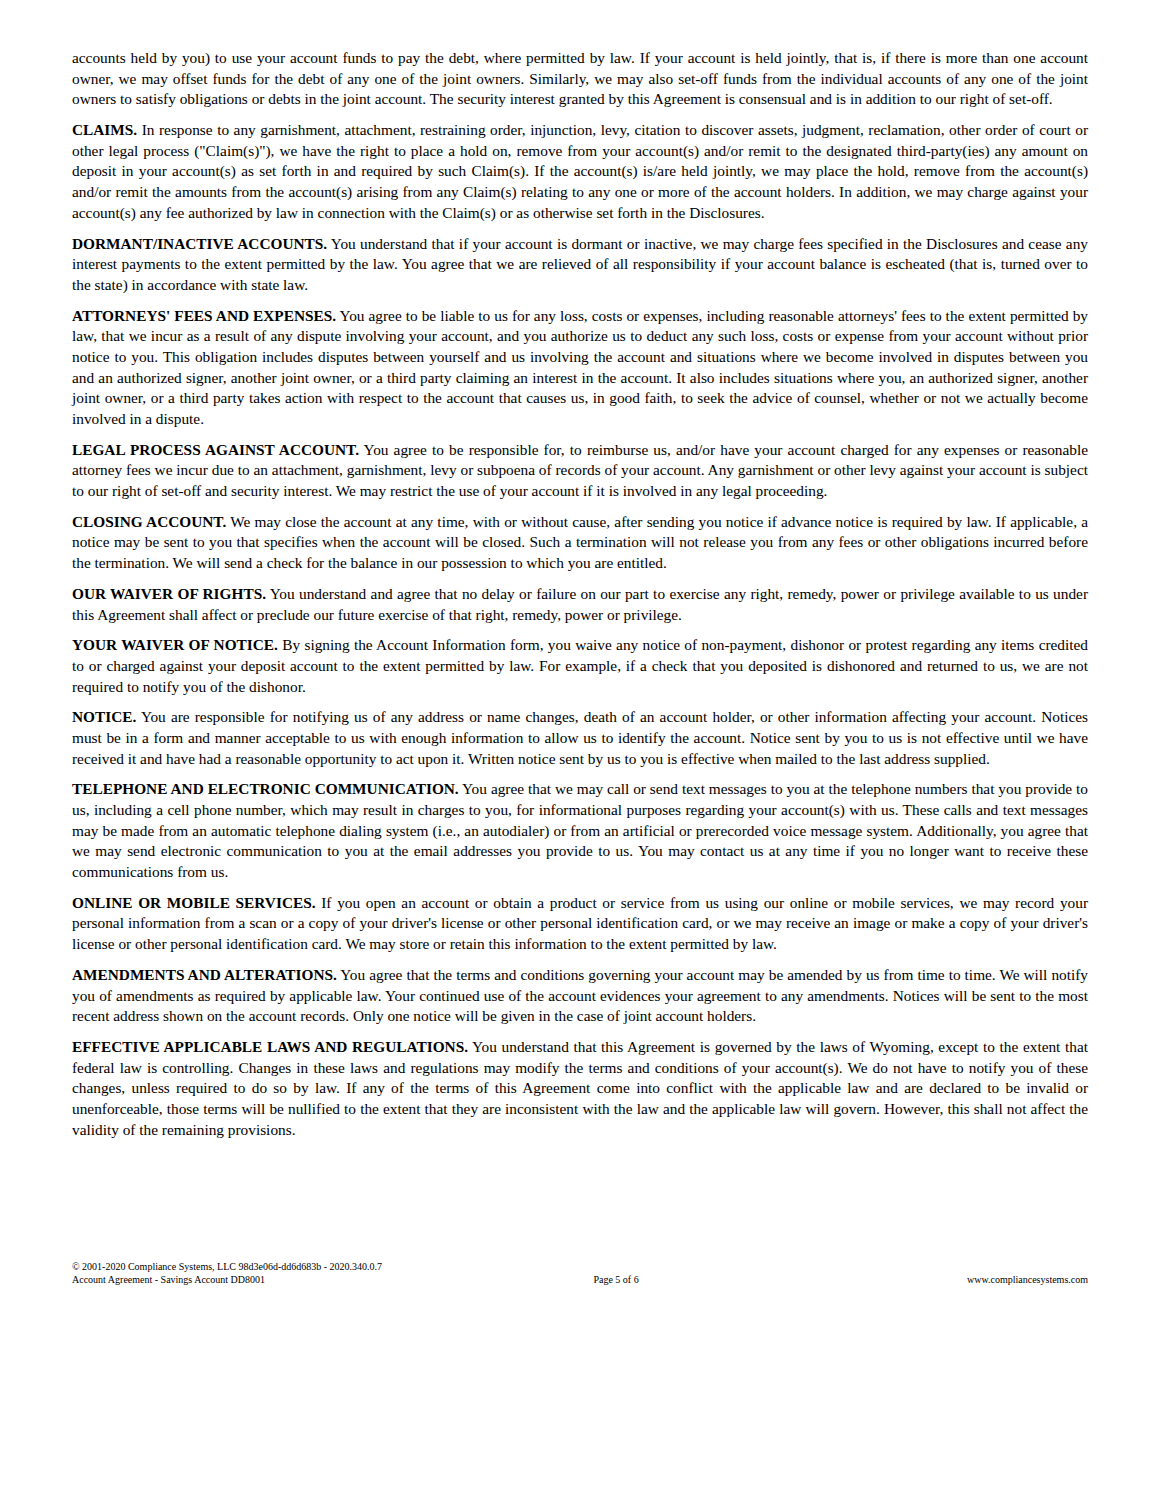accounts held by you) to use your account funds to pay the debt, where permitted by law. If your account is held jointly, that is, if there is more than one account owner, we may offset funds for the debt of any one of the joint owners. Similarly, we may also set-off funds from the individual accounts of any one of the joint owners to satisfy obligations or debts in the joint account. The security interest granted by this Agreement is consensual and is in addition to our right of set-off.
CLAIMS. In response to any garnishment, attachment, restraining order, injunction, levy, citation to discover assets, judgment, reclamation, other order of court or other legal process ("Claim(s)"), we have the right to place a hold on, remove from your account(s) and/or remit to the designated third-party(ies) any amount on deposit in your account(s) as set forth in and required by such Claim(s). If the account(s) is/are held jointly, we may place the hold, remove from the account(s) and/or remit the amounts from the account(s) arising from any Claim(s) relating to any one or more of the account holders. In addition, we may charge against your account(s) any fee authorized by law in connection with the Claim(s) or as otherwise set forth in the Disclosures.
DORMANT/INACTIVE ACCOUNTS. You understand that if your account is dormant or inactive, we may charge fees specified in the Disclosures and cease any interest payments to the extent permitted by the law. You agree that we are relieved of all responsibility if your account balance is escheated (that is, turned over to the state) in accordance with state law.
ATTORNEYS' FEES AND EXPENSES. You agree to be liable to us for any loss, costs or expenses, including reasonable attorneys' fees to the extent permitted by law, that we incur as a result of any dispute involving your account, and you authorize us to deduct any such loss, costs or expense from your account without prior notice to you. This obligation includes disputes between yourself and us involving the account and situations where we become involved in disputes between you and an authorized signer, another joint owner, or a third party claiming an interest in the account. It also includes situations where you, an authorized signer, another joint owner, or a third party takes action with respect to the account that causes us, in good faith, to seek the advice of counsel, whether or not we actually become involved in a dispute.
LEGAL PROCESS AGAINST ACCOUNT. You agree to be responsible for, to reimburse us, and/or have your account charged for any expenses or reasonable attorney fees we incur due to an attachment, garnishment, levy or subpoena of records of your account. Any garnishment or other levy against your account is subject to our right of set-off and security interest. We may restrict the use of your account if it is involved in any legal proceeding.
CLOSING ACCOUNT. We may close the account at any time, with or without cause, after sending you notice if advance notice is required by law. If applicable, a notice may be sent to you that specifies when the account will be closed. Such a termination will not release you from any fees or other obligations incurred before the termination. We will send a check for the balance in our possession to which you are entitled.
OUR WAIVER OF RIGHTS. You understand and agree that no delay or failure on our part to exercise any right, remedy, power or privilege available to us under this Agreement shall affect or preclude our future exercise of that right, remedy, power or privilege.
YOUR WAIVER OF NOTICE. By signing the Account Information form, you waive any notice of non-payment, dishonor or protest regarding any items credited to or charged against your deposit account to the extent permitted by law. For example, if a check that you deposited is dishonored and returned to us, we are not required to notify you of the dishonor.
NOTICE. You are responsible for notifying us of any address or name changes, death of an account holder, or other information affecting your account. Notices must be in a form and manner acceptable to us with enough information to allow us to identify the account. Notice sent by you to us is not effective until we have received it and have had a reasonable opportunity to act upon it. Written notice sent by us to you is effective when mailed to the last address supplied.
TELEPHONE AND ELECTRONIC COMMUNICATION. You agree that we may call or send text messages to you at the telephone numbers that you provide to us, including a cell phone number, which may result in charges to you, for informational purposes regarding your account(s) with us. These calls and text messages may be made from an automatic telephone dialing system (i.e., an autodialer) or from an artificial or prerecorded voice message system. Additionally, you agree that we may send electronic communication to you at the email addresses you provide to us. You may contact us at any time if you no longer want to receive these communications from us.
ONLINE OR MOBILE SERVICES. If you open an account or obtain a product or service from us using our online or mobile services, we may record your personal information from a scan or a copy of your driver's license or other personal identification card, or we may receive an image or make a copy of your driver's license or other personal identification card. We may store or retain this information to the extent permitted by law.
AMENDMENTS AND ALTERATIONS. You agree that the terms and conditions governing your account may be amended by us from time to time. We will notify you of amendments as required by applicable law. Your continued use of the account evidences your agreement to any amendments. Notices will be sent to the most recent address shown on the account records. Only one notice will be given in the case of joint account holders.
EFFECTIVE APPLICABLE LAWS AND REGULATIONS. You understand that this Agreement is governed by the laws of Wyoming, except to the extent that federal law is controlling. Changes in these laws and regulations may modify the terms and conditions of your account(s). We do not have to notify you of these changes, unless required to do so by law. If any of the terms of this Agreement come into conflict with the applicable law and are declared to be invalid or unenforceable, those terms will be nullified to the extent that they are inconsistent with the law and the applicable law will govern. However, this shall not affect the validity of the remaining provisions.
© 2001-2020 Compliance Systems, LLC 98d3e06d-dd6d683b - 2020.340.0.7
Account Agreement - Savings Account DD8001 Page 5 of 6 www.compliancesystems.com